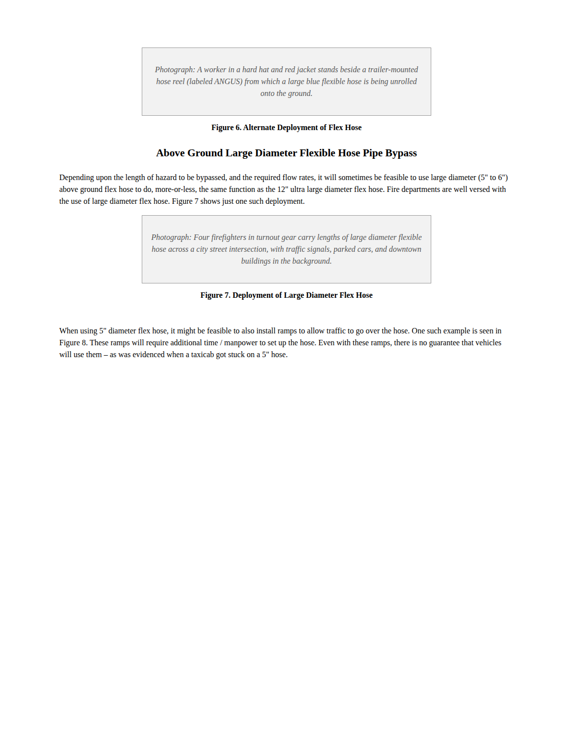Photograph: A worker in a hard hat and red jacket stands beside a trailer-mounted hose reel (labeled ANGUS) from which a large blue flexible hose is being unrolled onto the ground.
Figure 6. Alternate Deployment of Flex Hose
Above Ground Large Diameter Flexible Hose Pipe Bypass
Depending upon the length of hazard to be bypassed, and the required flow rates, it will sometimes be feasible to use large diameter (5" to 6") above ground flex hose to do, more-or-less, the same function as the 12" ultra large diameter flex hose. Fire departments are well versed with the use of large diameter flex hose. Figure 7 shows just one such deployment.
Photograph: Four firefighters in turnout gear carry lengths of large diameter flexible hose across a city street intersection, with traffic signals, parked cars, and downtown buildings in the background.
Figure 7. Deployment of Large Diameter Flex Hose
When using 5" diameter flex hose, it might be feasible to also install ramps to allow traffic to go over the hose. One such example is seen in Figure 8. These ramps will require additional time / manpower to set up the hose. Even with these ramps, there is no guarantee that vehicles will use them – as was evidenced when a taxicab got stuck on a 5" hose.